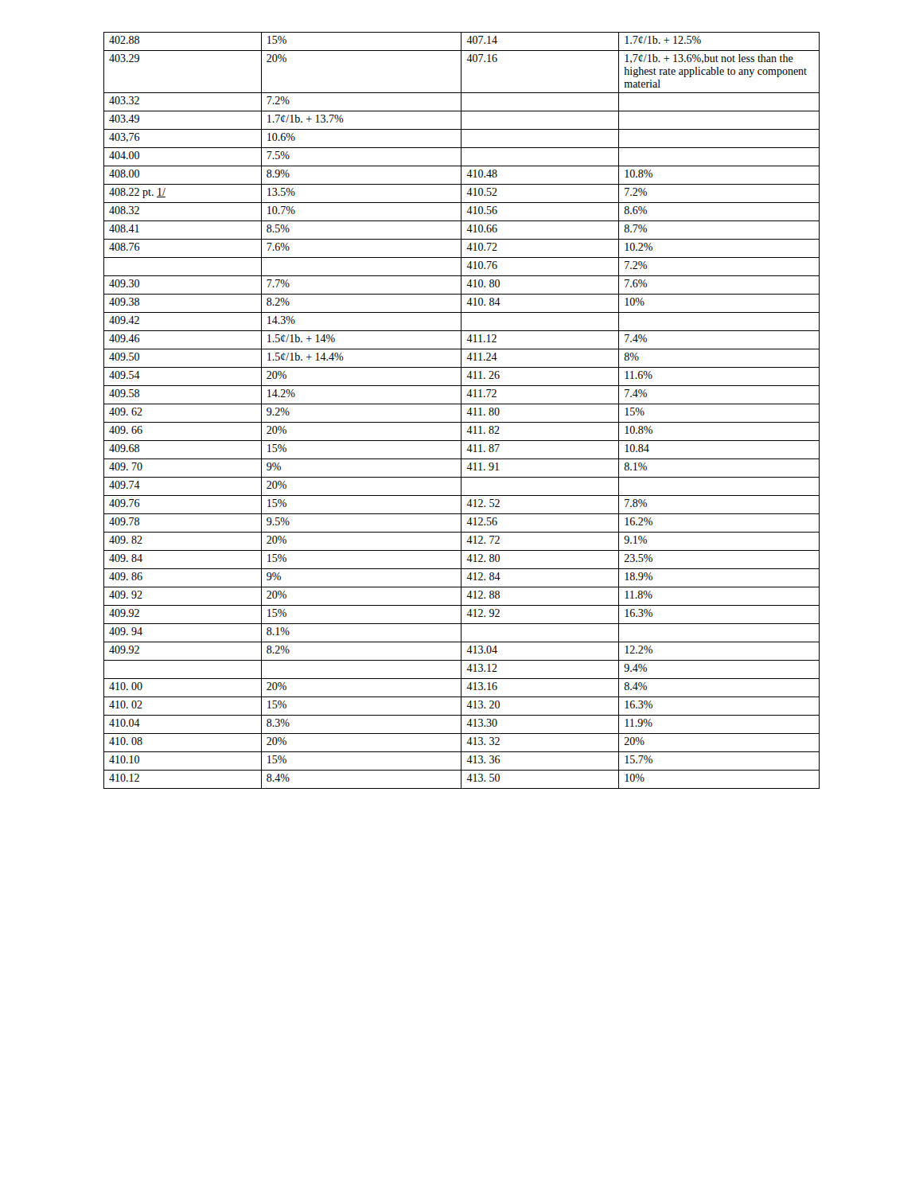| 402.88 | 15% | 407.14 | 1.7¢/1b. + 12.5% |
| 403.29 | 20% | 407.16 | 1,7¢/1b. + 13.6%,but not less than the highest rate applicable to any component material |
| 403.32 | 7.2% | | |
| 403.49 | 1.7¢/1b. + 13.7% | | |
| 403,76 | 10.6% | | |
| 404.00 | 7.5% | | |
| 408.00 | 8.9% | 410.48 | 10.8% |
| 408.22 pt. 1/ | 13.5% | 410.52 | 7.2% |
| 408.32 | 10.7% | 410.56 | 8.6% |
| 408.41 | 8.5% | 410.66 | 8.7% |
| 408.76 | 7.6% | 410.72 | 10.2% |
| | | 410.76 | 7.2% |
| 409.30 | 7.7% | 410. 80 | 7.6% |
| 409.38 | 8.2% | 410. 84 | 10% |
| 409.42 | 14.3% | | |
| 409.46 | 1.5¢/1b. + 14% | 411.12 | 7.4% |
| 409.50 | 1.5¢/1b. + 14.4% | 411.24 | 8% |
| 409.54 | 20% | 411. 26 | 11.6% |
| 409.58 | 14.2% | 411.72 | 7.4% |
| 409. 62 | 9.2% | 411. 80 | 15% |
| 409. 66 | 20% | 411. 82 | 10.8% |
| 409.68 | 15% | 411. 87 | 10.84 |
| 409. 70 | 9% | 411. 91 | 8.1% |
| 409.74 | 20% | | |
| 409.76 | 15% | 412. 52 | 7.8% |
| 409.78 | 9.5% | 412.56 | 16.2% |
| 409. 82 | 20% | 412. 72 | 9.1% |
| 409. 84 | 15% | 412. 80 | 23.5% |
| 409. 86 | 9% | 412. 84 | 18.9% |
| 409. 92 | 20% | 412. 88 | 11.8% |
| 409.92 | 15% | 412. 92 | 16.3% |
| 409. 94 | 8.1% | | |
| 409.92 | 8.2% | 413.04 | 12.2% |
| | | 413.12 | 9.4% |
| 410. 00 | 20% | 413.16 | 8.4% |
| 410. 02 | 15% | 413. 20 | 16.3% |
| 410.04 | 8.3% | 413.30 | 11.9% |
| 410. 08 | 20% | 413. 32 | 20% |
| 410.10 | 15% | 413. 36 | 15.7% |
| 410.12 | 8.4% | 413. 50 | 10% |